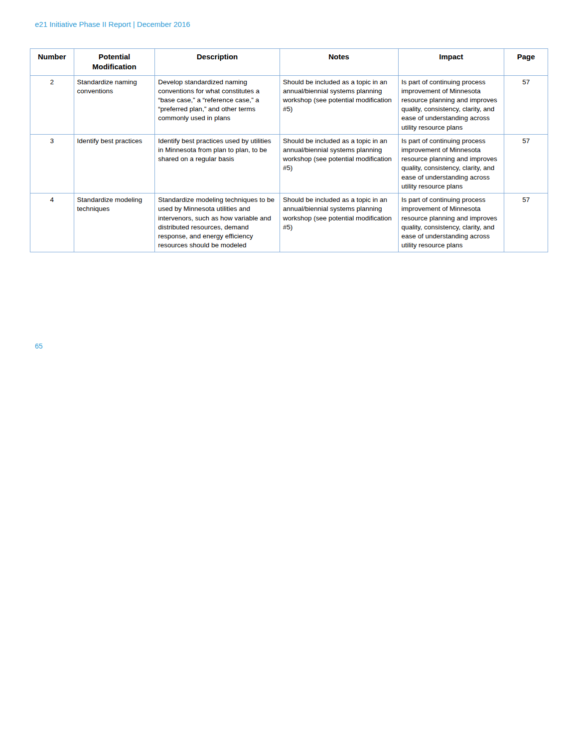e21 Initiative Phase II Report | December 2016
| Number | Potential Modification | Description | Notes | Impact | Page |
| --- | --- | --- | --- | --- | --- |
| 2 | Standardize naming conventions | Develop standardized naming conventions for what constitutes a “base case,” a “reference case,” a “preferred plan,” and other terms commonly used in plans | Should be included as a topic in an annual/biennial systems planning workshop (see potential modification #5) | Is part of continuing process improvement of Minnesota resource planning and improves quality, consistency, clarity, and ease of understanding across utility resource plans | 57 |
| 3 | Identify best practices | Identify best practices used by utilities in Minnesota from plan to plan, to be shared on a regular basis | Should be included as a topic in an annual/biennial systems planning workshop (see potential modification #5) | Is part of continuing process improvement of Minnesota resource planning and improves quality, consistency, clarity, and ease of understanding across utility resource plans | 57 |
| 4 | Standardize modeling techniques | Standardize modeling techniques to be used by Minnesota utilities and intervenors, such as how variable and distributed resources, demand response, and energy efficiency resources should be modeled | Should be included as a topic in an annual/biennial systems planning workshop (see potential modification #5) | Is part of continuing process improvement of Minnesota resource planning and improves quality, consistency, clarity, and ease of understanding across utility resource plans | 57 |
65